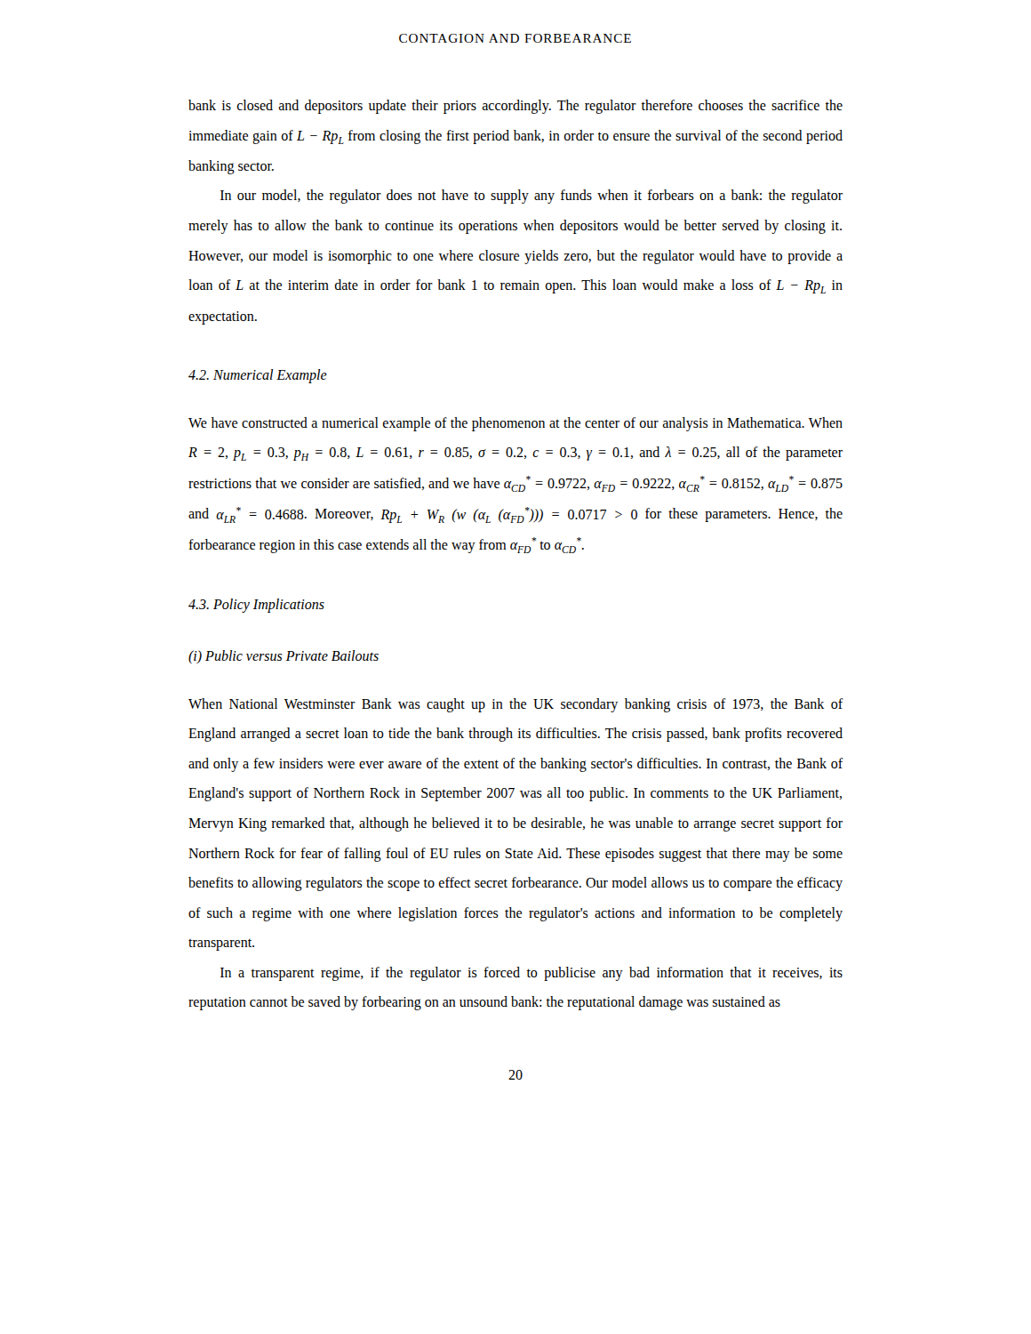CONTAGION AND FORBEARANCE
bank is closed and depositors update their priors accordingly. The regulator therefore chooses the sacrifice the immediate gain of L − RpL from closing the first period bank, in order to ensure the survival of the second period banking sector.
In our model, the regulator does not have to supply any funds when it forbears on a bank: the regulator merely has to allow the bank to continue its operations when depositors would be better served by closing it. However, our model is isomorphic to one where closure yields zero, but the regulator would have to provide a loan of L at the interim date in order for bank 1 to remain open. This loan would make a loss of L − RpL in expectation.
4.2. Numerical Example
We have constructed a numerical example of the phenomenon at the center of our analysis in Mathematica. When R = 2, pL = 0.3, pH = 0.8, L = 0.61, r = 0.85, σ = 0.2, c = 0.3, γ = 0.1, and λ = 0.25, all of the parameter restrictions that we consider are satisfied, and we have αCD* = 0.9722, αFD = 0.9222, αCR* = 0.8152, αLD* = 0.875 and αLR* = 0.4688. Moreover, RpL + WR (w (αL (αFD*))) = 0.0717 > 0 for these parameters. Hence, the forbearance region in this case extends all the way from αFD* to αCD*.
4.3. Policy Implications
(i) Public versus Private Bailouts
When National Westminster Bank was caught up in the UK secondary banking crisis of 1973, the Bank of England arranged a secret loan to tide the bank through its difficulties. The crisis passed, bank profits recovered and only a few insiders were ever aware of the extent of the banking sector's difficulties. In contrast, the Bank of England's support of Northern Rock in September 2007 was all too public. In comments to the UK Parliament, Mervyn King remarked that, although he believed it to be desirable, he was unable to arrange secret support for Northern Rock for fear of falling foul of EU rules on State Aid. These episodes suggest that there may be some benefits to allowing regulators the scope to effect secret forbearance. Our model allows us to compare the efficacy of such a regime with one where legislation forces the regulator's actions and information to be completely transparent.
In a transparent regime, if the regulator is forced to publicise any bad information that it receives, its reputation cannot be saved by forbearing on an unsound bank: the reputational damage was sustained as
20